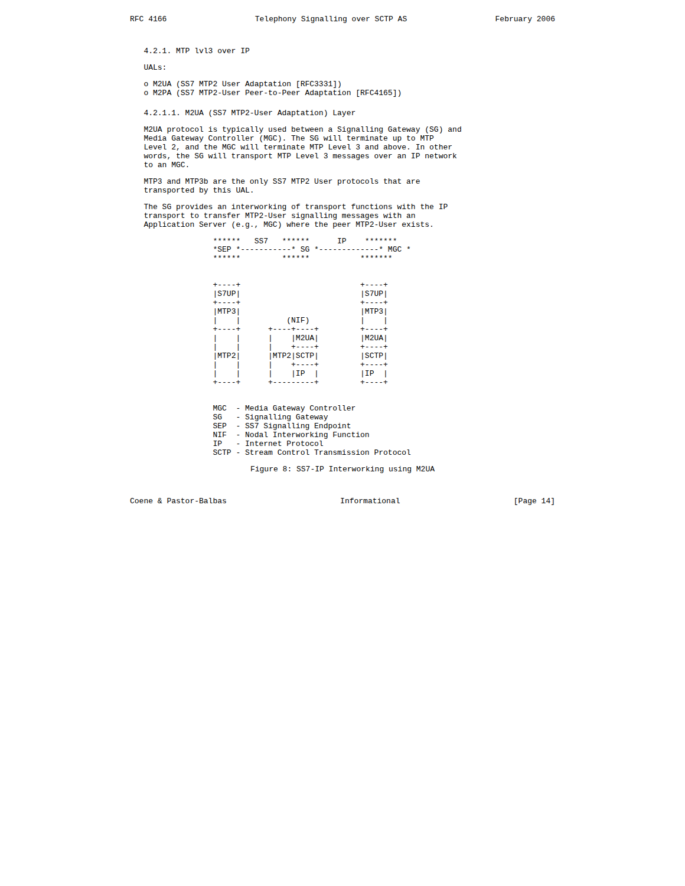RFC 4166 Telephony Signalling over SCTP AS February 2006
4.2.1. MTP lvl3 over IP
UALs:
M2UA (SS7 MTP2 User Adaptation [RFC3331])
M2PA (SS7 MTP2-User Peer-to-Peer Adaptation [RFC4165])
4.2.1.1. M2UA (SS7 MTP2-User Adaptation) Layer
M2UA protocol is typically used between a Signalling Gateway (SG) and
Media Gateway Controller (MGC). The SG will terminate up to MTP
Level 2, and the MGC will terminate MTP Level 3 and above. In other
words, the SG will transport MTP Level 3 messages over an IP network
to an MGC.
MTP3 and MTP3b are the only SS7 MTP2 User protocols that are
transported by this UAL.
The SG provides an interworking of transport functions with the IP
transport to transfer MTP2-User signalling messages with an
Application Server (e.g., MGC) where the peer MTP2-User exists.
                  ******   SS7   ******      IP    *******
                  *SEP *-----------* SG *-------------* MGC *
                  ******         ******           *******


                  +----+                          +----+
                  |S7UP|                          |S7UP|
                  +----+                          +----+
                  |MTP3|                          |MTP3|
                  |    |          (NIF)           |    |
                  +----+      +----+----+         +----+
                  |    |      |    |M2UA|         |M2UA|
                  |    |      |    +----+         +----+
                  |MTP2|      |MTP2|SCTP|         |SCTP|
                  |    |      |    +----+         +----+
                  |    |      |    |IP  |         |IP  |
                  +----+      +---------+         +----+


                  MGC  - Media Gateway Controller
                  SG   - Signalling Gateway
                  SEP  - SS7 Signalling Endpoint
                  NIF  - Nodal Interworking Function
                  IP   - Internet Protocol
                  SCTP - Stream Control Transmission Protocol
Figure 8: SS7-IP Interworking using M2UA
Coene & Pastor-Balbas Informational [Page 14]